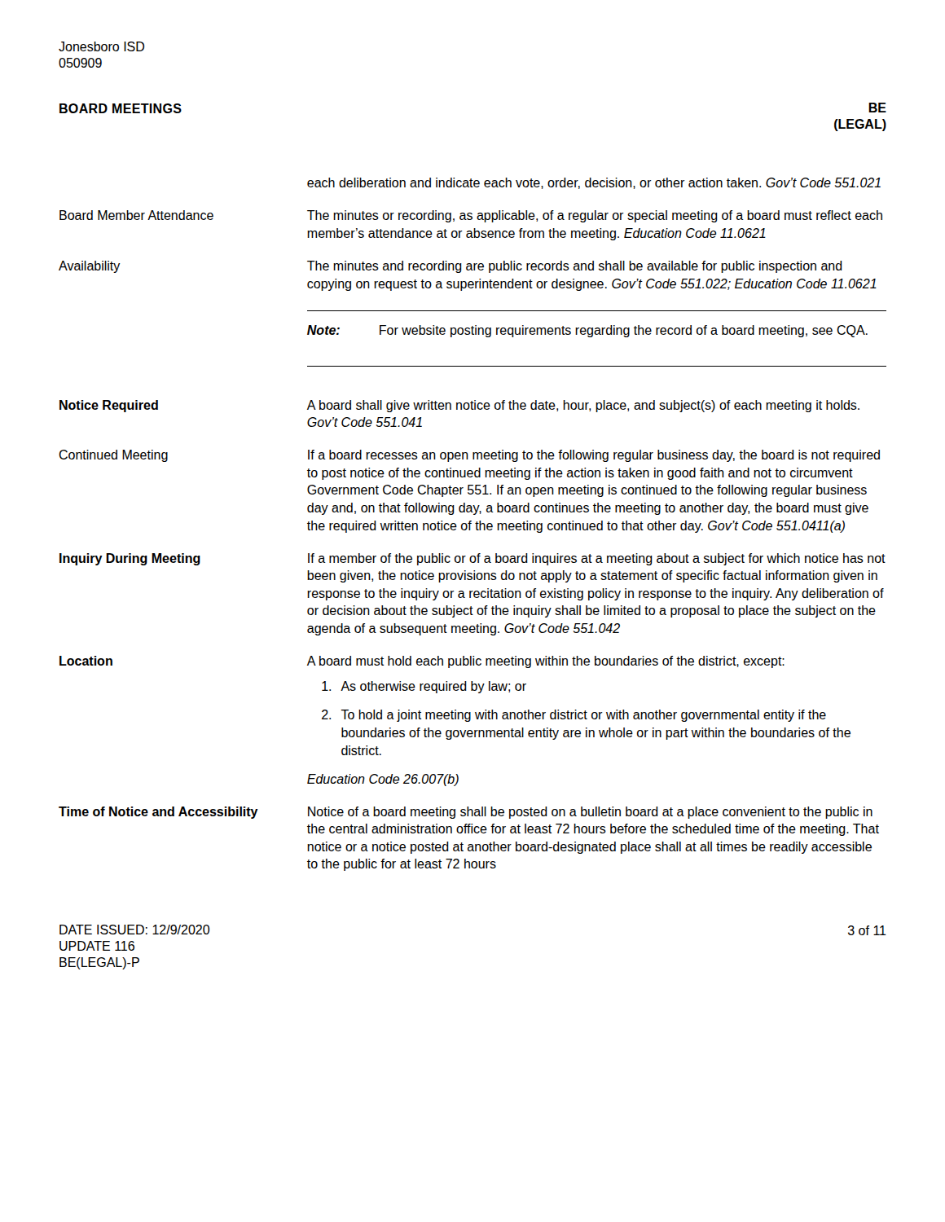Jonesboro ISD
050909
BOARD MEETINGS
BE
(LEGAL)
| | each deliberation and indicate each vote, order, decision, or other action taken. Gov’t Code 551.021 |
| Board Member Attendance | The minutes or recording, as applicable, of a regular or special meeting of a board must reflect each member’s attendance at or absence from the meeting. Education Code 11.0621 |
| Availability | The minutes and recording are public records and shall be available for public inspection and copying on request to a superintendent or designee. Gov’t Code 551.022; Education Code 11.0621 |
| | / Note: / For website posting requirements regarding the record of a board meeting, see CQA. / |
| Notice Required | A board shall give written notice of the date, hour, place, and subject(s) of each meeting it holds. Gov’t Code 551.041 |
| Continued Meeting | If a board recesses an open meeting to the following regular business day, the board is not required to post notice of the continued meeting if the action is taken in good faith and not to circumvent Government Code Chapter 551. If an open meeting is continued to the following regular business day and, on that following day, a board continues the meeting to another day, the board must give the required written notice of the meeting continued to that other day. Gov’t Code 551.0411(a) |
| Inquiry During Meeting | If a member of the public or of a board inquires at a meeting about a subject for which notice has not been given, the notice provisions do not apply to a statement of specific factual information given in response to the inquiry or a recitation of existing policy in response to the inquiry. Any deliberation of or decision about the subject of the inquiry shall be limited to a proposal to place the subject on the agenda of a subsequent meeting. Gov’t Code 551.042 |
| Location | A board must hold each public meeting within the boundaries of the district, except: As otherwise required by law; or To hold a joint meeting with another district or with another governmental entity if the boundaries of the governmental entity are in whole or in part within the boundaries of the district. Education Code 26.007(b) |
| Time of Notice and Accessibility | Notice of a board meeting shall be posted on a bulletin board at a place convenient to the public in the central administration office for at least 72 hours before the scheduled time of the meeting. That notice or a notice posted at another board-designated place shall at all times be readily accessible to the public for at least 72 hours |
DATE ISSUED: 12/9/2020
UPDATE 116
BE(LEGAL)-P
3 of 11